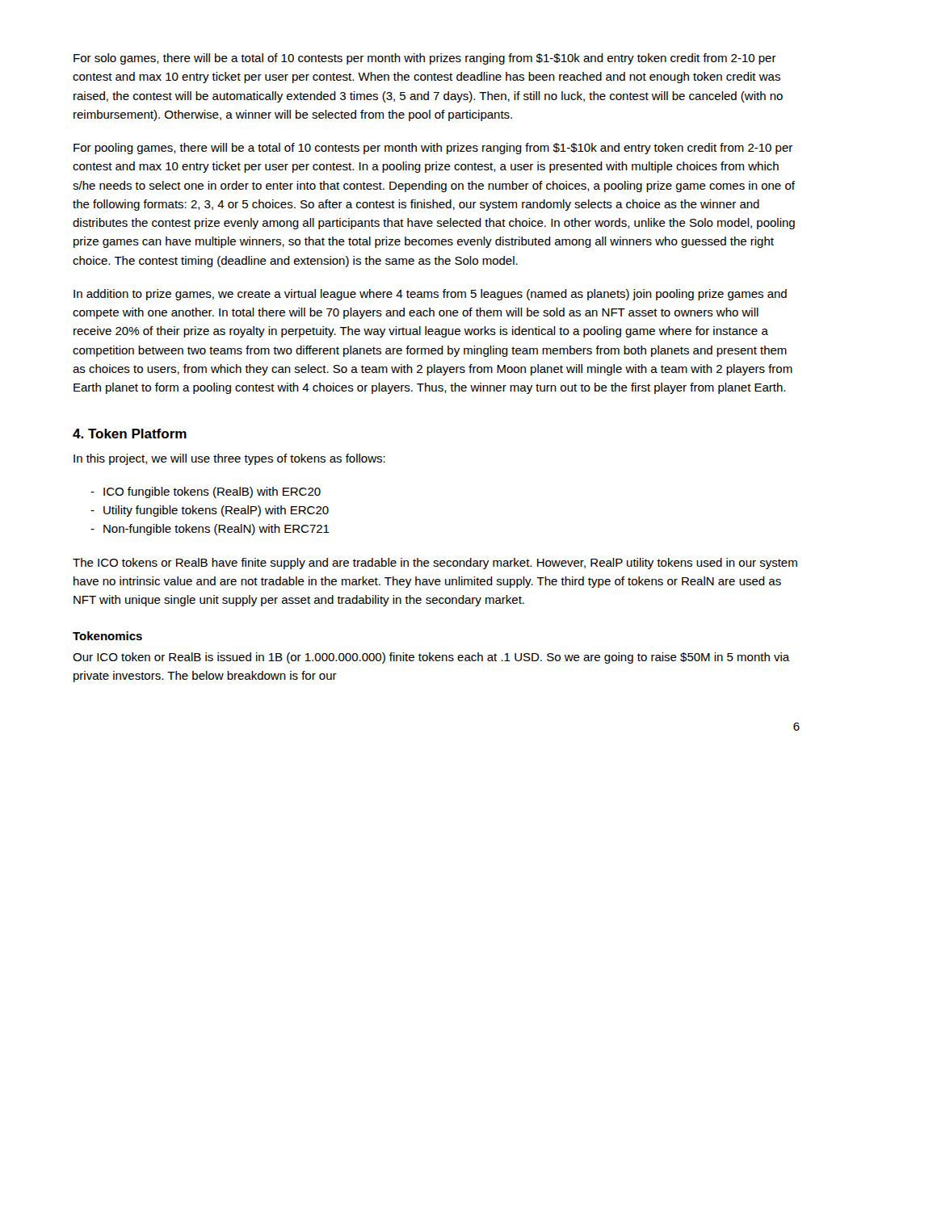For solo games, there will be a total of 10 contests per month with prizes ranging from $1-$10k and entry token credit from 2-10 per contest and max 10 entry ticket per user per contest. When the contest deadline has been reached and not enough token credit was raised, the contest will be automatically extended 3 times (3, 5 and 7 days). Then, if still no luck, the contest will be canceled (with no reimbursement). Otherwise, a winner will be selected from the pool of participants.
For pooling games, there will be a total of 10 contests per month with prizes ranging from $1-$10k and entry token credit from 2-10 per contest and max 10 entry ticket per user per contest. In a pooling prize contest, a user is presented with multiple choices from which s/he needs to select one in order to enter into that contest. Depending on the number of choices, a pooling prize game comes in one of the following formats: 2, 3, 4 or 5 choices. So after a contest is finished, our system randomly selects a choice as the winner and distributes the contest prize evenly among all participants that have selected that choice. In other words, unlike the Solo model, pooling prize games can have multiple winners, so that the total prize becomes evenly distributed among all winners who guessed the right choice. The contest timing (deadline and extension) is the same as the Solo model.
In addition to prize games, we create a virtual league where 4 teams from 5 leagues (named as planets) join pooling prize games and compete with one another. In total there will be 70 players and each one of them will be sold as an NFT asset to owners who will receive 20% of their prize as royalty in perpetuity. The way virtual league works is identical to a pooling game where for instance a competition between two teams from two different planets are formed by mingling team members from both planets and present them as choices to users, from which they can select. So a team with 2 players from Moon planet will mingle with a team with 2 players from Earth planet to form a pooling contest with 4 choices or players. Thus, the winner may turn out to be the first player from planet Earth.
4. Token Platform
In this project, we will use three types of tokens as follows:
ICO fungible tokens (RealB) with ERC20
Utility fungible tokens (RealP) with ERC20
Non-fungible tokens (RealN) with ERC721
The ICO tokens or RealB have finite supply and are tradable in the secondary market. However, RealP utility tokens used in our system have no intrinsic value and are not tradable in the market. They have unlimited supply. The third type of tokens or RealN are used as NFT with unique single unit supply per asset and tradability in the secondary market.
Tokenomics
Our ICO token or RealB is issued in 1B (or 1.000.000.000) finite tokens each at .1 USD. So we are going to raise $50M in 5 month via private investors. The below breakdown is for our
6